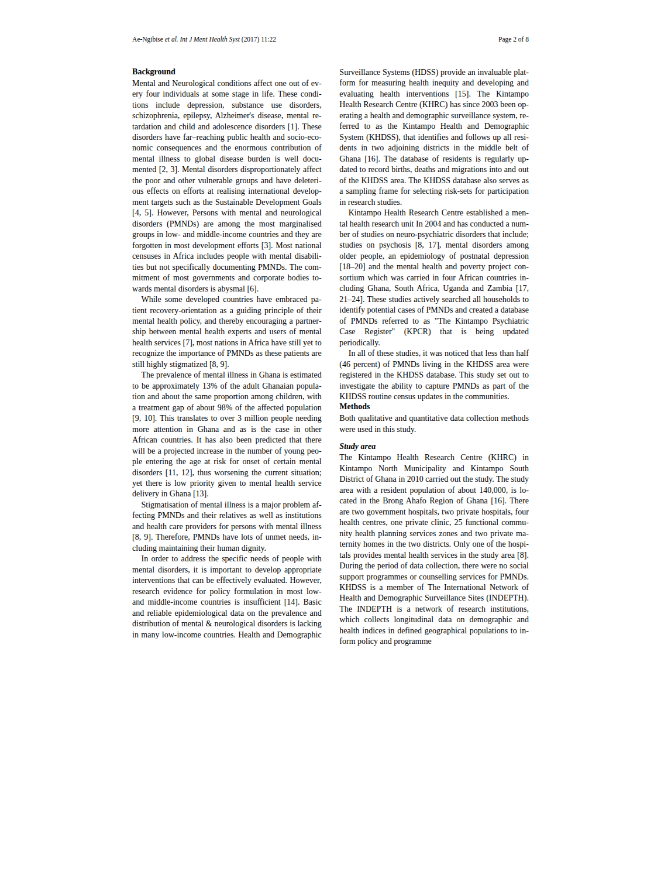Ae-Ngibise et al. Int J Ment Health Syst (2017) 11:22
Page 2 of 8
Background
Mental and Neurological conditions affect one out of every four individuals at some stage in life. These conditions include depression, substance use disorders, schizophrenia, epilepsy, Alzheimer's disease, mental retardation and child and adolescence disorders [1]. These disorders have far–reaching public health and socio-economic consequences and the enormous contribution of mental illness to global disease burden is well documented [2, 3]. Mental disorders disproportionately affect the poor and other vulnerable groups and have deleterious effects on efforts at realising international development targets such as the Sustainable Development Goals [4, 5]. However, Persons with mental and neurological disorders (PMNDs) are among the most marginalised groups in low- and middle-income countries and they are forgotten in most development efforts [3]. Most national censuses in Africa includes people with mental disabilities but not specifically documenting PMNDs. The commitment of most governments and corporate bodies towards mental disorders is abysmal [6].
While some developed countries have embraced patient recovery-orientation as a guiding principle of their mental health policy, and thereby encouraging a partnership between mental health experts and users of mental health services [7], most nations in Africa have still yet to recognize the importance of PMNDs as these patients are still highly stigmatized [8, 9].
The prevalence of mental illness in Ghana is estimated to be approximately 13% of the adult Ghanaian population and about the same proportion among children, with a treatment gap of about 98% of the affected population [9, 10]. This translates to over 3 million people needing more attention in Ghana and as is the case in other African countries. It has also been predicted that there will be a projected increase in the number of young people entering the age at risk for onset of certain mental disorders [11, 12], thus worsening the current situation; yet there is low priority given to mental health service delivery in Ghana [13].
Stigmatisation of mental illness is a major problem affecting PMNDs and their relatives as well as institutions and health care providers for persons with mental illness [8, 9]. Therefore, PMNDs have lots of unmet needs, including maintaining their human dignity.
In order to address the specific needs of people with mental disorders, it is important to develop appropriate interventions that can be effectively evaluated. However, research evidence for policy formulation in most low- and middle-income countries is insufficient [14]. Basic and reliable epidemiological data on the prevalence and distribution of mental & neurological disorders is lacking in many low-income countries. Health and Demographic Surveillance Systems (HDSS) provide an invaluable platform for measuring health inequity and developing and evaluating health interventions [15]. The Kintampo Health Research Centre (KHRC) has since 2003 been operating a health and demographic surveillance system, referred to as the Kintampo Health and Demographic System (KHDSS), that identifies and follows up all residents in two adjoining districts in the middle belt of Ghana [16]. The database of residents is regularly updated to record births, deaths and migrations into and out of the KHDSS area. The KHDSS database also serves as a sampling frame for selecting risk-sets for participation in research studies.
Kintampo Health Research Centre established a mental health research unit In 2004 and has conducted a number of studies on neuro-psychiatric disorders that include; studies on psychosis [8, 17], mental disorders among older people, an epidemiology of postnatal depression [18–20] and the mental health and poverty project consortium which was carried in four African countries including Ghana, South Africa, Uganda and Zambia [17, 21–24]. These studies actively searched all households to identify potential cases of PMNDs and created a database of PMNDs referred to as "The Kintampo Psychiatric Case Register" (KPCR) that is being updated periodically.
In all of these studies, it was noticed that less than half (46 percent) of PMNDs living in the KHDSS area were registered in the KHDSS database. This study set out to investigate the ability to capture PMNDs as part of the KHDSS routine census updates in the communities.
Methods
Both qualitative and quantitative data collection methods were used in this study.
Study area
The Kintampo Health Research Centre (KHRC) in Kintampo North Municipality and Kintampo South District of Ghana in 2010 carried out the study. The study area with a resident population of about 140,000, is located in the Brong Ahafo Region of Ghana [16]. There are two government hospitals, two private hospitals, four health centres, one private clinic, 25 functional community health planning services zones and two private maternity homes in the two districts. Only one of the hospitals provides mental health services in the study area [8]. During the period of data collection, there were no social support programmes or counselling services for PMNDs. KHDSS is a member of The International Network of Health and Demographic Surveillance Sites (INDEPTH). The INDEPTH is a network of research institutions, which collects longitudinal data on demographic and health indices in defined geographical populations to inform policy and programme